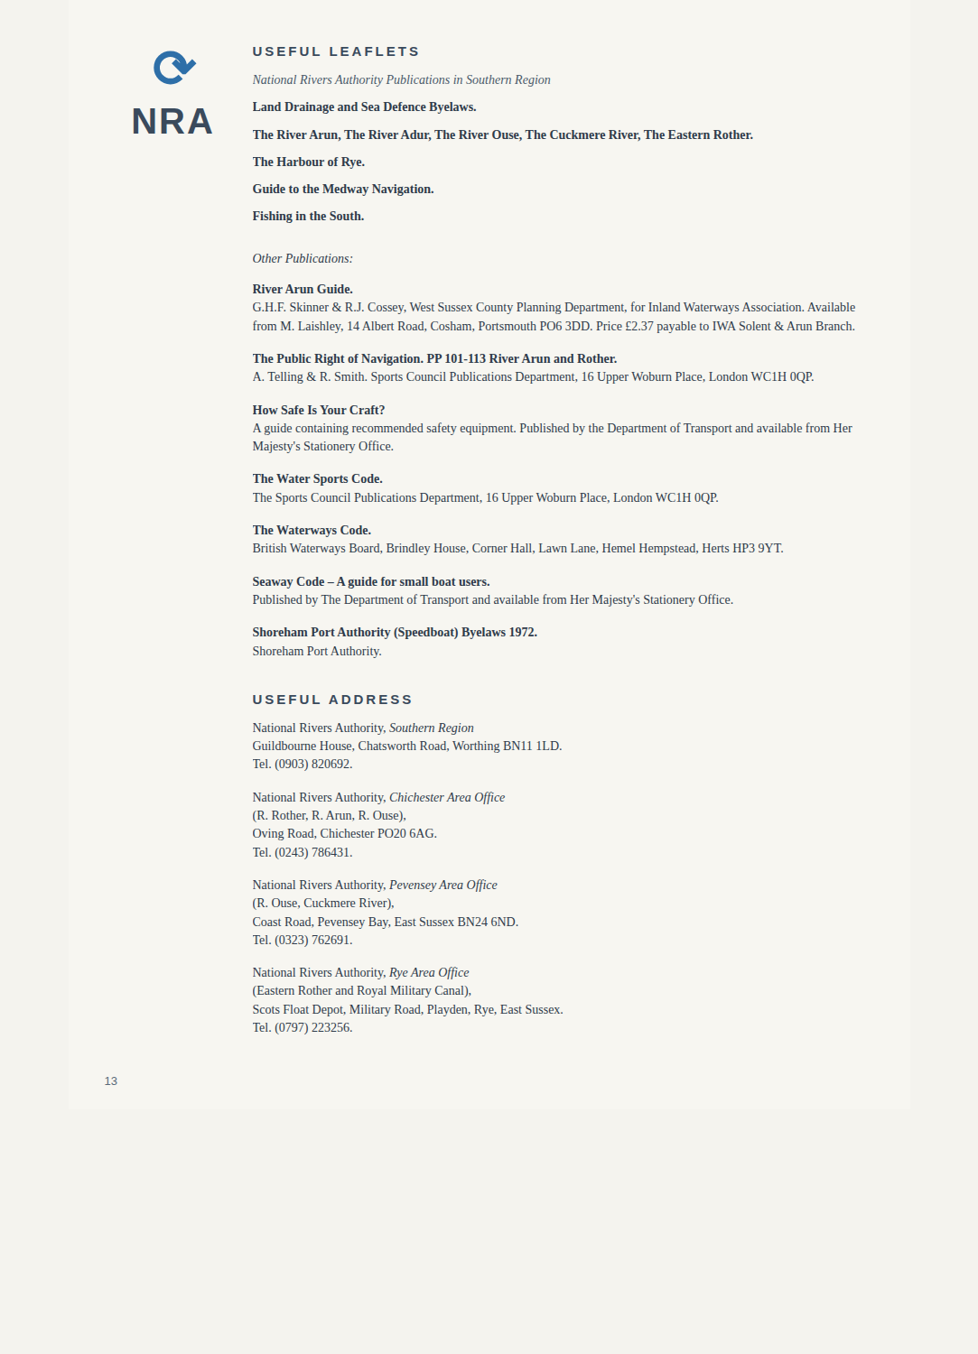⟳
NRA
Useful Leaflets
National Rivers Authority Publications in Southern Region
Land Drainage and Sea Defence Byelaws.
The River Arun, The River Adur, The River Ouse, The Cuckmere River, The Eastern Rother.
The Harbour of Rye.
Guide to the Medway Navigation.
Fishing in the South.
Other Publications:
River Arun Guide.
G.H.F. Skinner & R.J. Cossey, West Sussex County Planning Department, for Inland Waterways Association. Available from M. Laishley, 14 Albert Road, Cosham, Portsmouth PO6 3DD. Price £2.37 payable to IWA Solent & Arun Branch.
The Public Right of Navigation. PP 101-113 River Arun and Rother.
A. Telling & R. Smith. Sports Council Publications Department, 16 Upper Woburn Place, London WC1H 0QP.
How Safe Is Your Craft?
A guide containing recommended safety equipment. Published by the Department of Transport and available from Her Majesty's Stationery Office.
The Water Sports Code.
The Sports Council Publications Department, 16 Upper Woburn Place, London WC1H 0QP.
The Waterways Code.
British Waterways Board, Brindley House, Corner Hall, Lawn Lane, Hemel Hempstead, Herts HP3 9YT.
Seaway Code – A guide for small boat users.
Published by The Department of Transport and available from Her Majesty's Stationery Office.
Shoreham Port Authority (Speedboat) Byelaws 1972.
Shoreham Port Authority.
Useful Address
National Rivers Authority, Southern Region
Guildbourne House, Chatsworth Road, Worthing BN11 1LD.
Tel. (0903) 820692.
National Rivers Authority, Chichester Area Office
(R. Rother, R. Arun, R. Ouse),
Oving Road, Chichester PO20 6AG.
Tel. (0243) 786431.
National Rivers Authority, Pevensey Area Office
(R. Ouse, Cuckmere River),
Coast Road, Pevensey Bay, East Sussex BN24 6ND.
Tel. (0323) 762691.
National Rivers Authority, Rye Area Office
(Eastern Rother and Royal Military Canal),
Scots Float Depot, Military Road, Playden, Rye, East Sussex.
Tel. (0797) 223256.
13